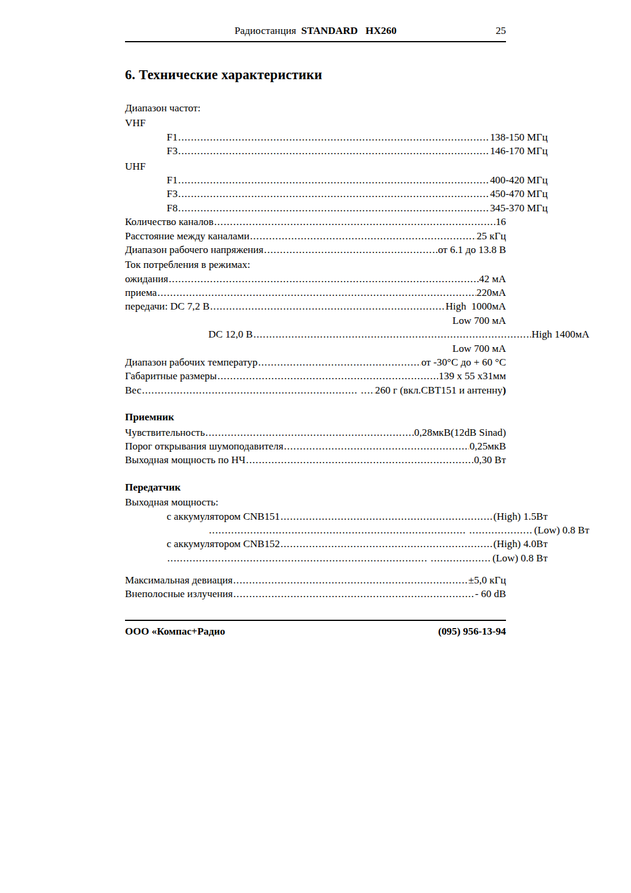Радиостанция STANDARD HX260
25
6. Технические характеристики
Диапазон частот:
VHF
F1 .................................................................................................................. 138-150 МГц
F3 .................................................................................................................. 146-170 МГц
UHF
F1 .................................................................................................................. 400-420 МГц
F3 .................................................................................................................. 450-470 МГц
F8 .................................................................................................................. 345-370 МГц
Количество каналов .................................................................................................. 16
Расстояние между каналами .................................................................................. 25 кГц
Диапазон рабочего напряжения ............................................................. от 6.1 до 13.8 В
Ток потребления в режимах:
ожидания ......................................................................................................................... 42 мА
приема ............................................................................................................................. 220мА
передачи: DC 7,2 В ......................................................................................... High 1000мА
Low 700 мА
DC 12,0 В ......................................................................................... High 1400мА
Low 700 мА
Диапазон рабочих температур ............................................................. от -30°C до + 60 °C
Габаритные размеры ................................................................................ 139 х 55 х31мм
Вес .................................................................... ................... 260 г (вкл.CBT151 и антенну)
Приемник
Чувствительность ............................................................................... 0,28мкВ(12dB Sinad)
Порог открывания шумоподавителя ..................................................................... 0,25мкВ
Выходная мощность по НЧ ..................................................................................... 0,30 Вт
Передатчик
Выходная мощность:
с аккумулятором CNB151 ..................................................................... (High) 1.5Вт
................................................................................. .................... (Low) 0.8 Вт
с аккумулятором CNB152 ..................................................................... (High) 4.0Вт
.................................................................................. ..................... (Low) 0.8 Вт
Максимальная девиация ..................................................................................... ±5,0 кГц
Внеполосные излучения ....................................................................................... - 60 dB
ООО «Компас+Радио
(095) 956-13-94